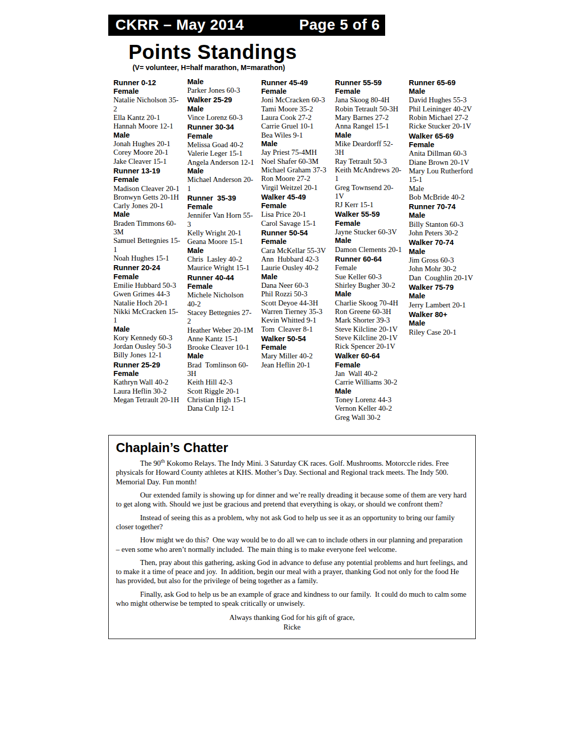CKRR – May 2014 Page 5 of 6
Points Standings
(V= volunteer, H=half marathon, M=marathon)
Runner 0-12
Female
Natalie Nicholson 35-2
Ella Kantz 20-1
Hannah Moore 12-1
Male
Jonah Hughes 20-1
Corey Moore 20-1
Jake Cleaver 15-1
Runner 13-19
Female
Madison Cleaver 20-1
Bronwyn Getts 20-1H
Carly Jones 20-1
Male
Braden Timmons 60-3M
Samuel Bettegnies 15-1
Noah Hughes 15-1
Runner 20-24
Female
Emilie Hubbard 50-3
Gwen Grimes 44-3
Natalie Hoch 20-1
Nikki McCracken 15-1
Male
Kory Kennedy 60-3
Jordan Ousley 50-3
Billy Jones 12-1
Runner 25-29
Female
Kathryn Wall 40-2
Laura Heflin 30-2
Megan Tetrault 20-1H
Male
Parker Jones 60-3
Walker 25-29
Male
Vince Lorenz 60-3
Runner 30-34
Female
Melissa Goad 40-2
Valerie Leger 15-1
Angela Anderson 12-1
Male
Michael Anderson 20-1
Runner 35-39
Female
Jennifer Van Horn 55-3
Kelly Wright 20-1
Geana Moore 15-1
Male
Chris Lasley 40-2
Maurice Wright 15-1
Runner 40-44
Female
Michele Nicholson 40-2
Stacey Bettegnies 27-2
Heather Weber 20-1M
Anne Kantz 15-1
Brooke Cleaver 10-1
Male
Brad Tomlinson 60-3H
Keith Hill 42-3
Scott Riggle 20-1
Christian High 15-1
Dana Culp 12-1
Runner 45-49
Female
Joni McCracken 60-3
Tami Moore 35-2
Laura Cook 27-2
Carrie Gruel 10-1
Bea Wiles 9-1
Male
Jay Priest 75-4MH
Noel Shafer 60-3M
Michael Graham 37-3
Ron Moore 27-2
Virgil Weitzel 20-1
Walker 45-49
Female
Lisa Price 20-1
Carol Savage 15-1
Runner 50-54
Female
Cara McKellar 55-3V
Ann Hubbard 42-3
Laurie Ousley 40-2
Male
Dana Neer 60-3
Phil Rozzi 50-3
Scott Deyoe 44-3H
Warren Tierney 35-3
Kevin Whitted 9-1
Tom Cleaver 8-1
Walker 50-54
Female
Mary Miller 40-2
Jean Heflin 20-1
Runner 55-59
Female
Jana Skoog 80-4H
Robin Tetrault 50-3H
Mary Barnes 27-2
Anna Rangel 15-1
Male
Mike Deardorff 52-3H
Ray Tetrault 50-3
Keith McAndrews 20-1
Greg Townsend 20-1V
RJ Kerr 15-1
Walker 55-59
Female
Jayne Stucker 60-3V
Male
Damon Clements 20-1
Runner 60-64
Female
Sue Keller 60-3
Shirley Bugher 30-2
Male
Charlie Skoog 70-4H
Ron Greene 60-3H
Mark Shorter 39-3
Steve Kilcline 20-1V
Steve Kilcline 20-1V
Rick Spencer 20-1V
Walker 60-64
Female
Jan Wall 40-2
Carrie Williams 30-2
Male
Toney Lorenz 44-3
Vernon Keller 40-2
Greg Wall 30-2
Runner 65-69
Male
David Hughes 55-3
Phil Leininger 40-2V
Robin Michael 27-2
Ricke Stucker 20-1V
Walker 65-69
Female
Anita Dillman 60-3
Diane Brown 20-1V
Mary Lou Rutherford 15-1
Male
Bob McBride 40-2
Runner 70-74
Male
Billy Stanton 60-3
John Peters 30-2
Walker 70-74
Male
Jim Gross 60-3
John Mohr 30-2
Dan Coughlin 20-1V
Walker 75-79
Male
Jerry Lambert 20-1
Walker 80+
Male
Riley Case 20-1
Chaplain’s Chatter
The 90th Kokomo Relays. The Indy Mini. 3 Saturday CK races. Golf. Mushrooms. Motorccle rides. Free physicals for Howard County athletes at KHS. Mother’s Day. Sectional and Regional track meets. The Indy 500. Memorial Day. Fun month!
Our extended family is showing up for dinner and we’re really dreading it because some of them are very hard to get along with. Should we just be gracious and pretend that everything is okay, or should we confront them?
Instead of seeing this as a problem, why not ask God to help us see it as an opportunity to bring our family closer together?
How might we do this? One way would be to do all we can to include others in our planning and preparation – even some who aren’t normally included. The main thing is to make everyone feel welcome.
Then, pray about this gathering, asking God in advance to defuse any potential problems and hurt feelings, and to make it a time of peace and joy. In addition, begin our meal with a prayer, thanking God not only for the food He has provided, but also for the privilege of being together as a family.
Finally, ask God to help us be an example of grace and kindness to our family. It could do much to calm some who might otherwise be tempted to speak critically or unwisely.
Always thanking God for his gift of grace,
Ricke